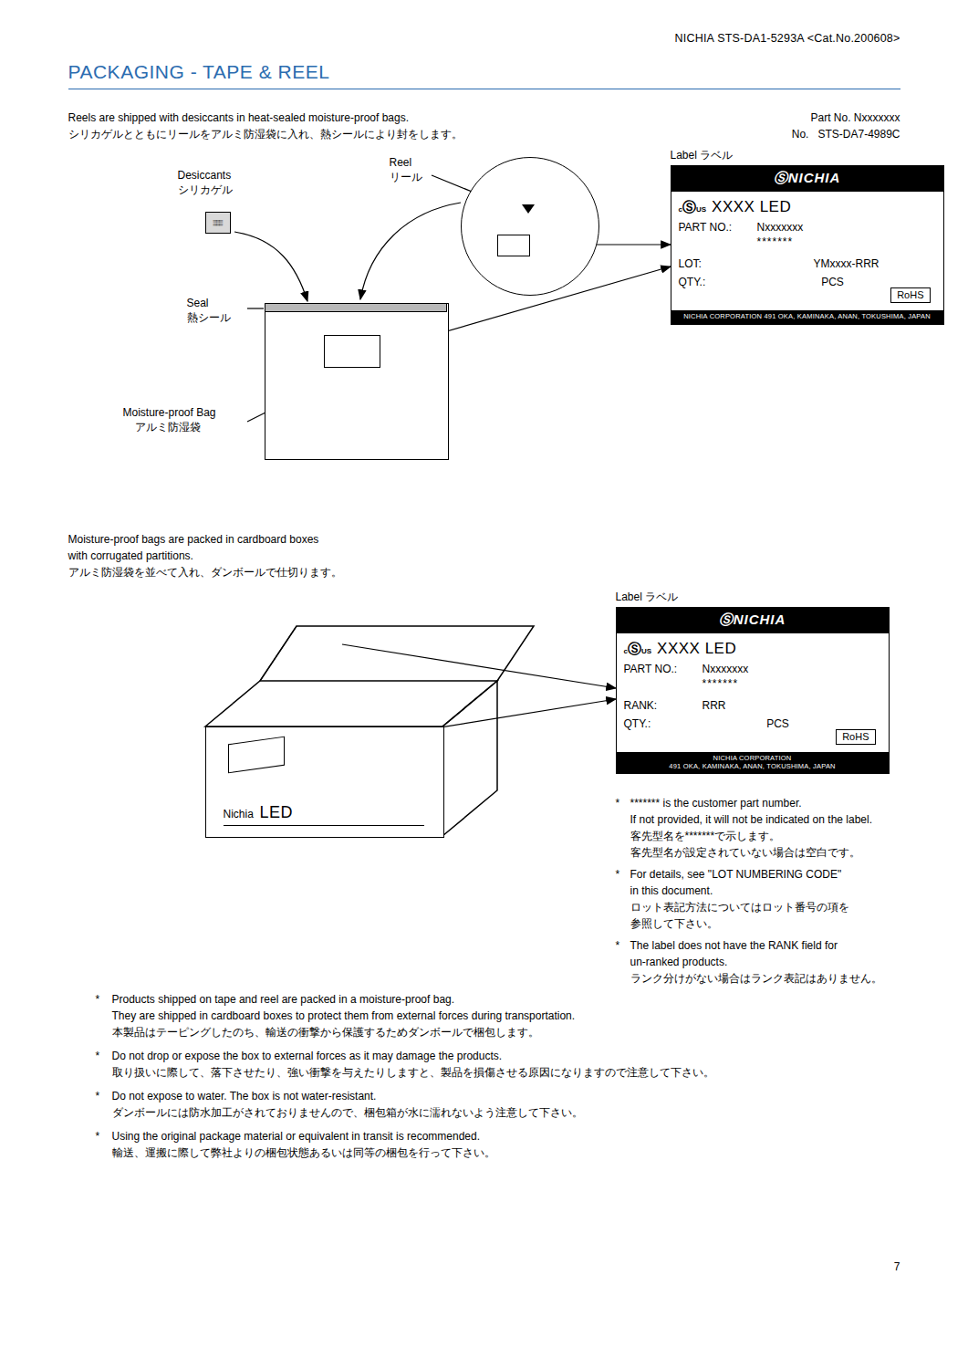NICHIA STS-DA1-5293A <Cat.No.200608>
PACKAGING - TAPE & REEL
Reels are shipped with desiccants in heat-sealed moisture-proof bags.
シリカゲルとともにリールをアルミ防湿袋に入れ、熱シールにより封をします。
Part No. Nxxxxxxx
No. STS-DA7-4989C
Desiccants
シリカゲル
Reel
リール
Seal
熱シール
Moisture-proof Bag
アルミ防湿袋
▒▒▒
Label ラベル
ⓈNICHIA
cⓈUS XXXX LED
PART NO.: Nxxxxxxx
*******
LOT: YMxxxx-RRR
QTY.: PCS
RoHS
NICHIA CORPORATION 491 OKA, KAMINAKA, ANAN, TOKUSHIMA, JAPAN
Moisture-proof bags are packed in cardboard boxes
with corrugated partitions.
アルミ防湿袋を並べて入れ、ダンボールで仕切ります。
Nichia LED
Label ラベル
ⓈNICHIA
cⓈUS XXXX LED
PART NO.: Nxxxxxxx
*******
RANK: RRR
QTY.: PCS
RoHS
NICHIA CORPORATION
491 OKA, KAMINAKA, ANAN, TOKUSHIMA, JAPAN
*
******* is the customer part number.
If not provided, it will not be indicated on the label.
客先型名を*******で示します。
客先型名が設定されていない場合は空白です。
*
For details, see "LOT NUMBERING CODE"
in this document.
ロット表記方法についてはロット番号の項を
参照して下さい。
*
The label does not have the RANK field for
un-ranked products.
ランク分けがない場合はランク表記はありません。
*
Products shipped on tape and reel are packed in a moisture-proof bag.
They are shipped in cardboard boxes to protect them from external forces during transportation.
本製品はテーピングしたのち、輸送の衝撃から保護するためダンボールで梱包します。
*
Do not drop or expose the box to external forces as it may damage the products.
取り扱いに際して、落下させたり、強い衝撃を与えたりしますと、製品を損傷させる原因になりますので注意して下さい。
*
Do not expose to water. The box is not water-resistant.
ダンボールには防水加工がされておりませんので、梱包箱が水に濡れないよう注意して下さい。
*
Using the original package material or equivalent in transit is recommended.
輸送、運搬に際して弊社よりの梱包状態あるいは同等の梱包を行って下さい。
7